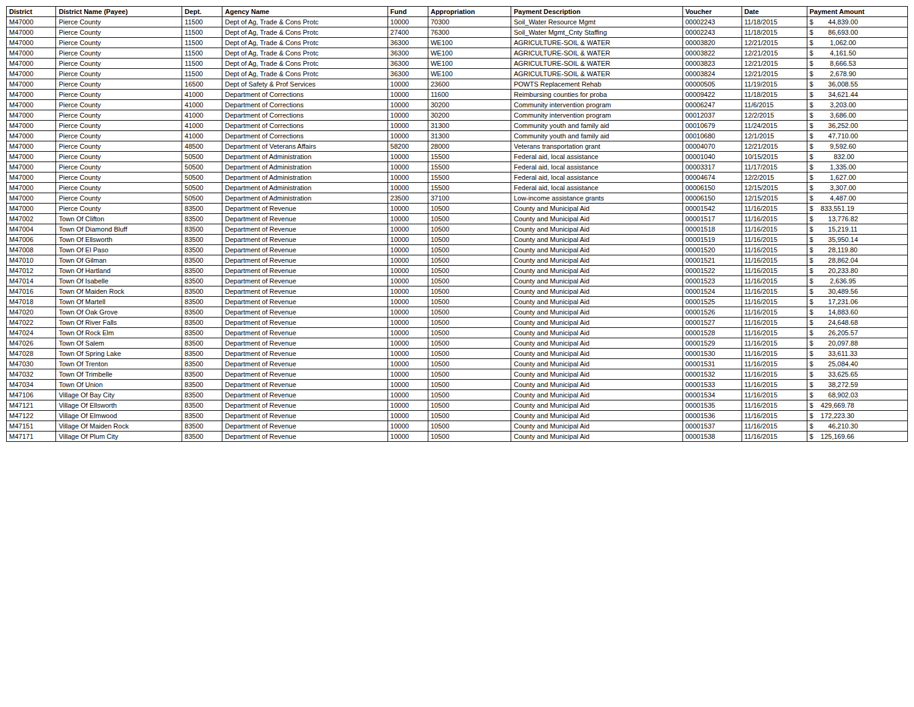| District | District Name (Payee) | Dept. | Agency Name | Fund | Appropriation | Payment Description | Voucher | Date | Payment Amount |
| --- | --- | --- | --- | --- | --- | --- | --- | --- | --- |
| M47000 | Pierce County | 11500 | Dept of Ag, Trade & Cons Protc | 10000 | 70300 | Soil_Water Resource Mgmt | 00002243 | 11/18/2015 | $ 44,839.00 |
| M47000 | Pierce County | 11500 | Dept of Ag, Trade & Cons Protc | 27400 | 76300 | Soil_Water Mgmt_Cnty Staffing | 00002243 | 11/18/2015 | $ 86,693.00 |
| M47000 | Pierce County | 11500 | Dept of Ag, Trade & Cons Protc | 36300 | WE100 | AGRICULTURE-SOIL & WATER | 00003820 | 12/21/2015 | $ 1,062.00 |
| M47000 | Pierce County | 11500 | Dept of Ag, Trade & Cons Protc | 36300 | WE100 | AGRICULTURE-SOIL & WATER | 00003822 | 12/21/2015 | $ 4,161.50 |
| M47000 | Pierce County | 11500 | Dept of Ag, Trade & Cons Protc | 36300 | WE100 | AGRICULTURE-SOIL & WATER | 00003823 | 12/21/2015 | $ 8,666.53 |
| M47000 | Pierce County | 11500 | Dept of Ag, Trade & Cons Protc | 36300 | WE100 | AGRICULTURE-SOIL & WATER | 00003824 | 12/21/2015 | $ 2,678.90 |
| M47000 | Pierce County | 16500 | Dept of Safety & Prof Services | 10000 | 23600 | POWTS Replacement Rehab | 00000505 | 11/19/2015 | $ 36,008.55 |
| M47000 | Pierce County | 41000 | Department of Corrections | 10000 | 11600 | Reimbursing counties for proba | 00009422 | 11/18/2015 | $ 34,621.44 |
| M47000 | Pierce County | 41000 | Department of Corrections | 10000 | 30200 | Community intervention program | 00006247 | 11/6/2015 | $ 3,203.00 |
| M47000 | Pierce County | 41000 | Department of Corrections | 10000 | 30200 | Community intervention program | 00012037 | 12/2/2015 | $ 3,686.00 |
| M47000 | Pierce County | 41000 | Department of Corrections | 10000 | 31300 | Community youth and family aid | 00010679 | 11/24/2015 | $ 36,252.00 |
| M47000 | Pierce County | 41000 | Department of Corrections | 10000 | 31300 | Community youth and family aid | 00010680 | 12/1/2015 | $ 47,710.00 |
| M47000 | Pierce County | 48500 | Department of Veterans Affairs | 58200 | 28000 | Veterans transportation grant | 00004070 | 12/21/2015 | $ 9,592.60 |
| M47000 | Pierce County | 50500 | Department of Administration | 10000 | 15500 | Federal aid, local assistance | 00001040 | 10/15/2015 | $ 832.00 |
| M47000 | Pierce County | 50500 | Department of Administration | 10000 | 15500 | Federal aid, local assistance | 00003317 | 11/17/2015 | $ 1,335.00 |
| M47000 | Pierce County | 50500 | Department of Administration | 10000 | 15500 | Federal aid, local assistance | 00004674 | 12/2/2015 | $ 1,627.00 |
| M47000 | Pierce County | 50500 | Department of Administration | 10000 | 15500 | Federal aid, local assistance | 00006150 | 12/15/2015 | $ 3,307.00 |
| M47000 | Pierce County | 50500 | Department of Administration | 23500 | 37100 | Low-income assistance grants | 00006150 | 12/15/2015 | $ 4,487.00 |
| M47000 | Pierce County | 83500 | Department of Revenue | 10000 | 10500 | County and Municipal Aid | 00001542 | 11/16/2015 | $ 833,551.19 |
| M47002 | Town Of Clifton | 83500 | Department of Revenue | 10000 | 10500 | County and Municipal Aid | 00001517 | 11/16/2015 | $ 13,776.82 |
| M47004 | Town Of Diamond Bluff | 83500 | Department of Revenue | 10000 | 10500 | County and Municipal Aid | 00001518 | 11/16/2015 | $ 15,219.11 |
| M47006 | Town Of Ellsworth | 83500 | Department of Revenue | 10000 | 10500 | County and Municipal Aid | 00001519 | 11/16/2015 | $ 35,950.14 |
| M47008 | Town Of El Paso | 83500 | Department of Revenue | 10000 | 10500 | County and Municipal Aid | 00001520 | 11/16/2015 | $ 28,119.80 |
| M47010 | Town Of Gilman | 83500 | Department of Revenue | 10000 | 10500 | County and Municipal Aid | 00001521 | 11/16/2015 | $ 28,862.04 |
| M47012 | Town Of Hartland | 83500 | Department of Revenue | 10000 | 10500 | County and Municipal Aid | 00001522 | 11/16/2015 | $ 20,233.80 |
| M47014 | Town Of Isabelle | 83500 | Department of Revenue | 10000 | 10500 | County and Municipal Aid | 00001523 | 11/16/2015 | $ 2,636.95 |
| M47016 | Town Of Maiden Rock | 83500 | Department of Revenue | 10000 | 10500 | County and Municipal Aid | 00001524 | 11/16/2015 | $ 30,489.56 |
| M47018 | Town Of Martell | 83500 | Department of Revenue | 10000 | 10500 | County and Municipal Aid | 00001525 | 11/16/2015 | $ 17,231.06 |
| M47020 | Town Of Oak Grove | 83500 | Department of Revenue | 10000 | 10500 | County and Municipal Aid | 00001526 | 11/16/2015 | $ 14,883.60 |
| M47022 | Town Of River Falls | 83500 | Department of Revenue | 10000 | 10500 | County and Municipal Aid | 00001527 | 11/16/2015 | $ 24,648.68 |
| M47024 | Town Of Rock Elm | 83500 | Department of Revenue | 10000 | 10500 | County and Municipal Aid | 00001528 | 11/16/2015 | $ 26,205.57 |
| M47026 | Town Of Salem | 83500 | Department of Revenue | 10000 | 10500 | County and Municipal Aid | 00001529 | 11/16/2015 | $ 20,097.88 |
| M47028 | Town Of Spring Lake | 83500 | Department of Revenue | 10000 | 10500 | County and Municipal Aid | 00001530 | 11/16/2015 | $ 33,611.33 |
| M47030 | Town Of Trenton | 83500 | Department of Revenue | 10000 | 10500 | County and Municipal Aid | 00001531 | 11/16/2015 | $ 25,084.40 |
| M47032 | Town Of Trimbelle | 83500 | Department of Revenue | 10000 | 10500 | County and Municipal Aid | 00001532 | 11/16/2015 | $ 33,625.65 |
| M47034 | Town Of Union | 83500 | Department of Revenue | 10000 | 10500 | County and Municipal Aid | 00001533 | 11/16/2015 | $ 38,272.59 |
| M47106 | Village Of Bay City | 83500 | Department of Revenue | 10000 | 10500 | County and Municipal Aid | 00001534 | 11/16/2015 | $ 68,902.03 |
| M47121 | Village Of Ellsworth | 83500 | Department of Revenue | 10000 | 10500 | County and Municipal Aid | 00001535 | 11/16/2015 | $ 429,669.78 |
| M47122 | Village Of Elmwood | 83500 | Department of Revenue | 10000 | 10500 | County and Municipal Aid | 00001536 | 11/16/2015 | $ 172,223.30 |
| M47151 | Village Of Maiden Rock | 83500 | Department of Revenue | 10000 | 10500 | County and Municipal Aid | 00001537 | 11/16/2015 | $ 46,210.30 |
| M47171 | Village Of Plum City | 83500 | Department of Revenue | 10000 | 10500 | County and Municipal Aid | 00001538 | 11/16/2015 | $ 125,169.66 |